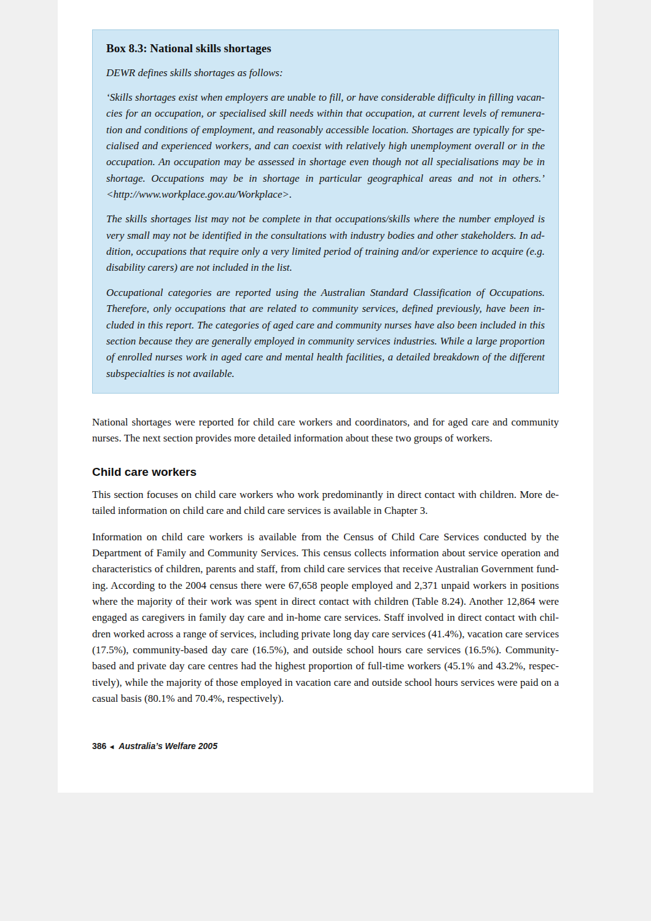Box 8.3: National skills shortages
DEWR defines skills shortages as follows:
‘Skills shortages exist when employers are unable to fill, or have considerable difficulty in filling vacancies for an occupation, or specialised skill needs within that occupation, at current levels of remuneration and conditions of employment, and reasonably accessible location. Shortages are typically for specialised and experienced workers, and can coexist with relatively high unemployment overall or in the occupation. An occupation may be assessed in shortage even though not all specialisations may be in shortage. Occupations may be in shortage in particular geographical areas and not in others.’ <http://www.workplace.gov.au/Workplace>.
The skills shortages list may not be complete in that occupations/skills where the number employed is very small may not be identified in the consultations with industry bodies and other stakeholders. In addition, occupations that require only a very limited period of training and/or experience to acquire (e.g. disability carers) are not included in the list.
Occupational categories are reported using the Australian Standard Classification of Occupations. Therefore, only occupations that are related to community services, defined previously, have been included in this report. The categories of aged care and community nurses have also been included in this section because they are generally employed in community services industries. While a large proportion of enrolled nurses work in aged care and mental health facilities, a detailed breakdown of the different subspecialties is not available.
National shortages were reported for child care workers and coordinators, and for aged care and community nurses. The next section provides more detailed information about these two groups of workers.
Child care workers
This section focuses on child care workers who work predominantly in direct contact with children. More detailed information on child care and child care services is available in Chapter 3.
Information on child care workers is available from the Census of Child Care Services conducted by the Department of Family and Community Services. This census collects information about service operation and characteristics of children, parents and staff, from child care services that receive Australian Government funding. According to the 2004 census there were 67,658 people employed and 2,371 unpaid workers in positions where the majority of their work was spent in direct contact with children (Table 8.24). Another 12,864 were engaged as caregivers in family day care and in-home care services. Staff involved in direct contact with children worked across a range of services, including private long day care services (41.4%), vacation care services (17.5%), community-based day care (16.5%), and outside school hours care services (16.5%). Community-based and private day care centres had the highest proportion of full-time workers (45.1% and 43.2%, respectively), while the majority of those employed in vacation care and outside school hours services were paid on a casual basis (80.1% and 70.4%, respectively).
386◂Australia’s Welfare 2005